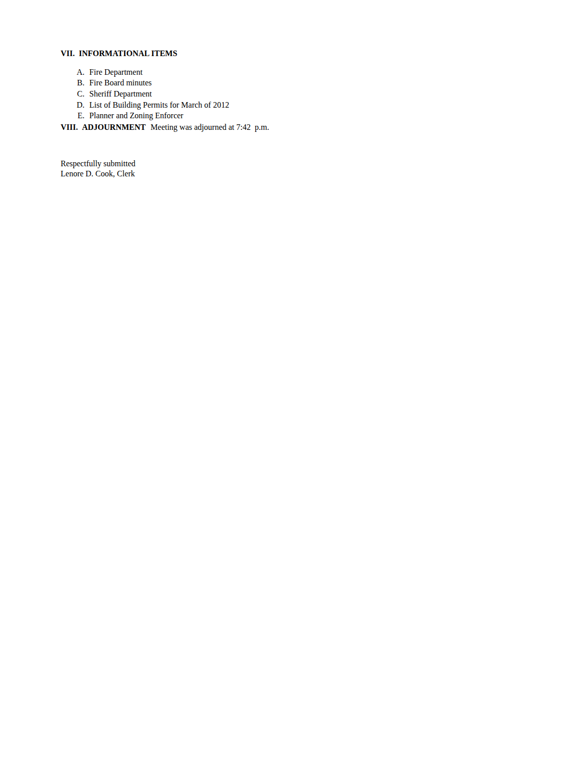VII. INFORMATIONAL ITEMS
Fire Department
Fire Board minutes
Sheriff Department
List of Building Permits for March of 2012
Planner and Zoning Enforcer
VIII. ADJOURNMENT Meeting was adjourned at 7:42 p.m.
Respectfully submitted
Lenore D. Cook, Clerk